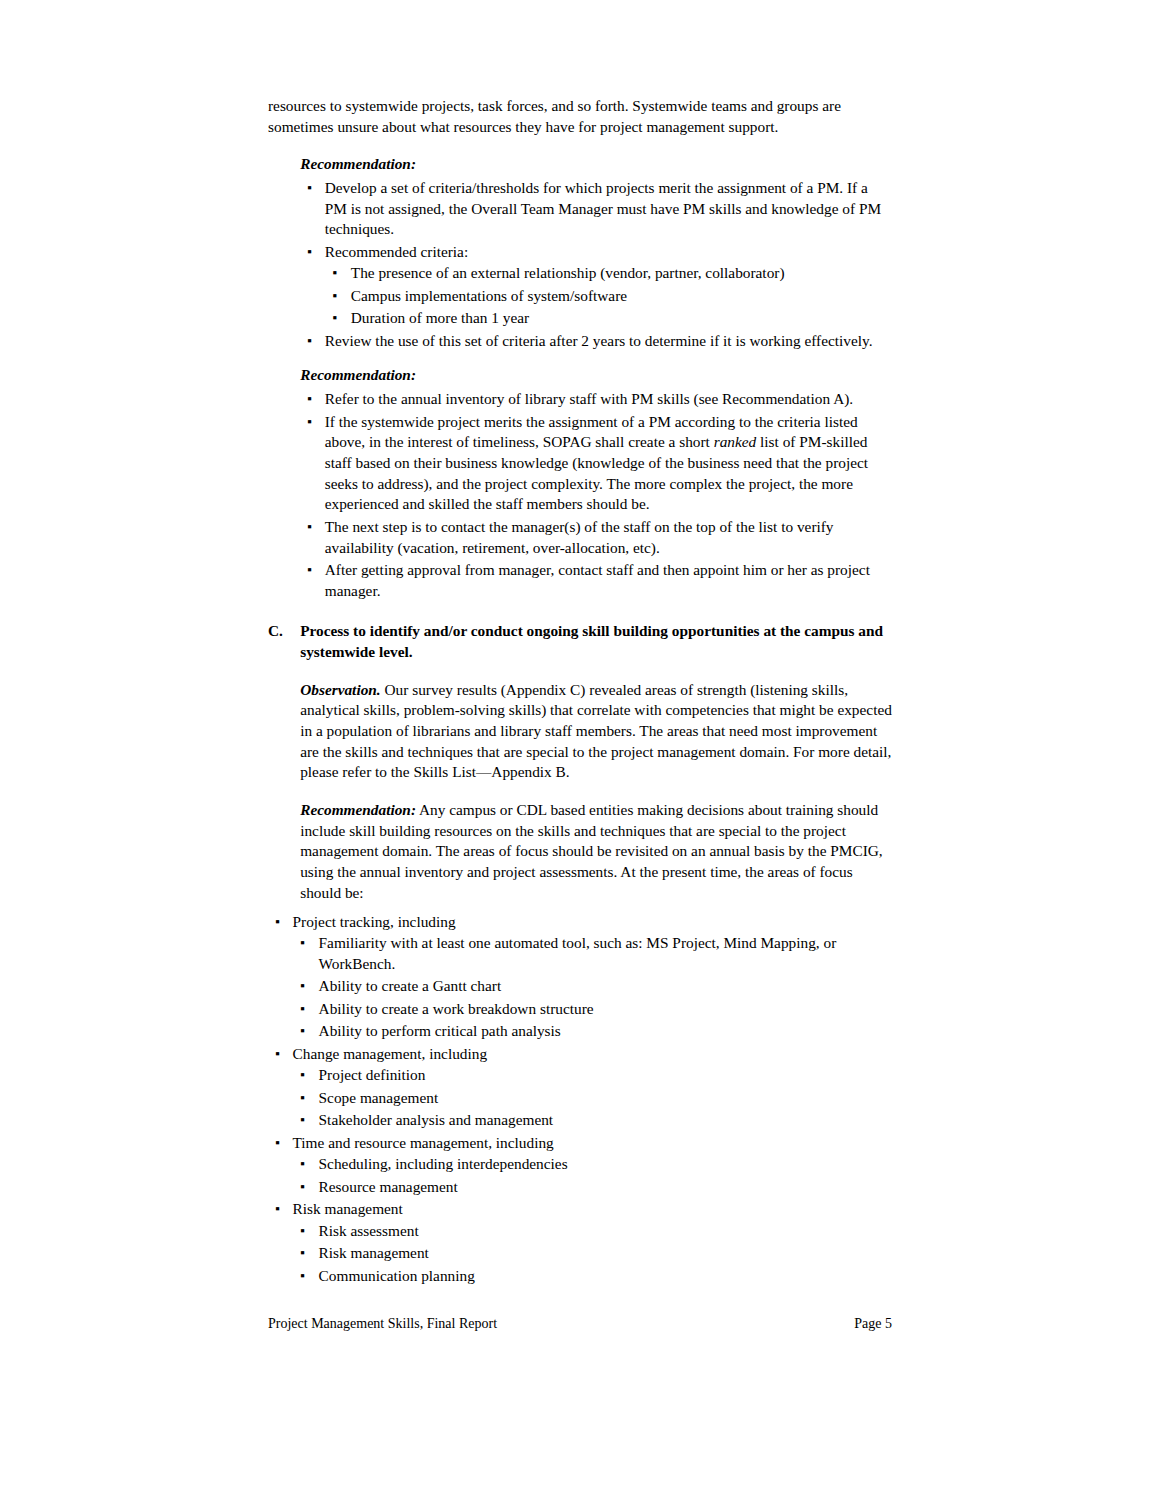resources to systemwide projects, task forces, and so forth. Systemwide teams and groups are sometimes unsure about what resources they have for project management support.
Recommendation:
Develop a set of criteria/thresholds for which projects merit the assignment of a PM. If a PM is not assigned, the Overall Team Manager must have PM skills and knowledge of PM techniques.
Recommended criteria:
The presence of an external relationship (vendor, partner, collaborator)
Campus implementations of system/software
Duration of more than 1 year
Review the use of this set of criteria after 2 years to determine if it is working effectively.
Recommendation:
Refer to the annual inventory of library staff with PM skills (see Recommendation A).
If the systemwide project merits the assignment of a PM according to the criteria listed above, in the interest of timeliness, SOPAG shall create a short ranked list of PM-skilled staff based on their business knowledge (knowledge of the business need that the project seeks to address), and the project complexity. The more complex the project, the more experienced and skilled the staff members should be.
The next step is to contact the manager(s) of the staff on the top of the list to verify availability (vacation, retirement, over-allocation, etc).
After getting approval from manager, contact staff and then appoint him or her as project manager.
C.
Process to identify and/or conduct ongoing skill building opportunities at the campus and systemwide level.
Observation. Our survey results (Appendix C) revealed areas of strength (listening skills, analytical skills, problem-solving skills) that correlate with competencies that might be expected in a population of librarians and library staff members. The areas that need most improvement are the skills and techniques that are special to the project management domain. For more detail, please refer to the Skills List—Appendix B.
Recommendation: Any campus or CDL based entities making decisions about training should include skill building resources on the skills and techniques that are special to the project management domain. The areas of focus should be revisited on an annual basis by the PMCIG, using the annual inventory and project assessments. At the present time, the areas of focus should be:
Project tracking, including
Familiarity with at least one automated tool, such as: MS Project, Mind Mapping, or WorkBench.
Ability to create a Gantt chart
Ability to create a work breakdown structure
Ability to perform critical path analysis
Change management, including
Project definition
Scope management
Stakeholder analysis and management
Time and resource management, including
Scheduling, including interdependencies
Resource management
Risk management
Risk assessment
Risk management
Communication planning
Project Management Skills, Final Report Page 5